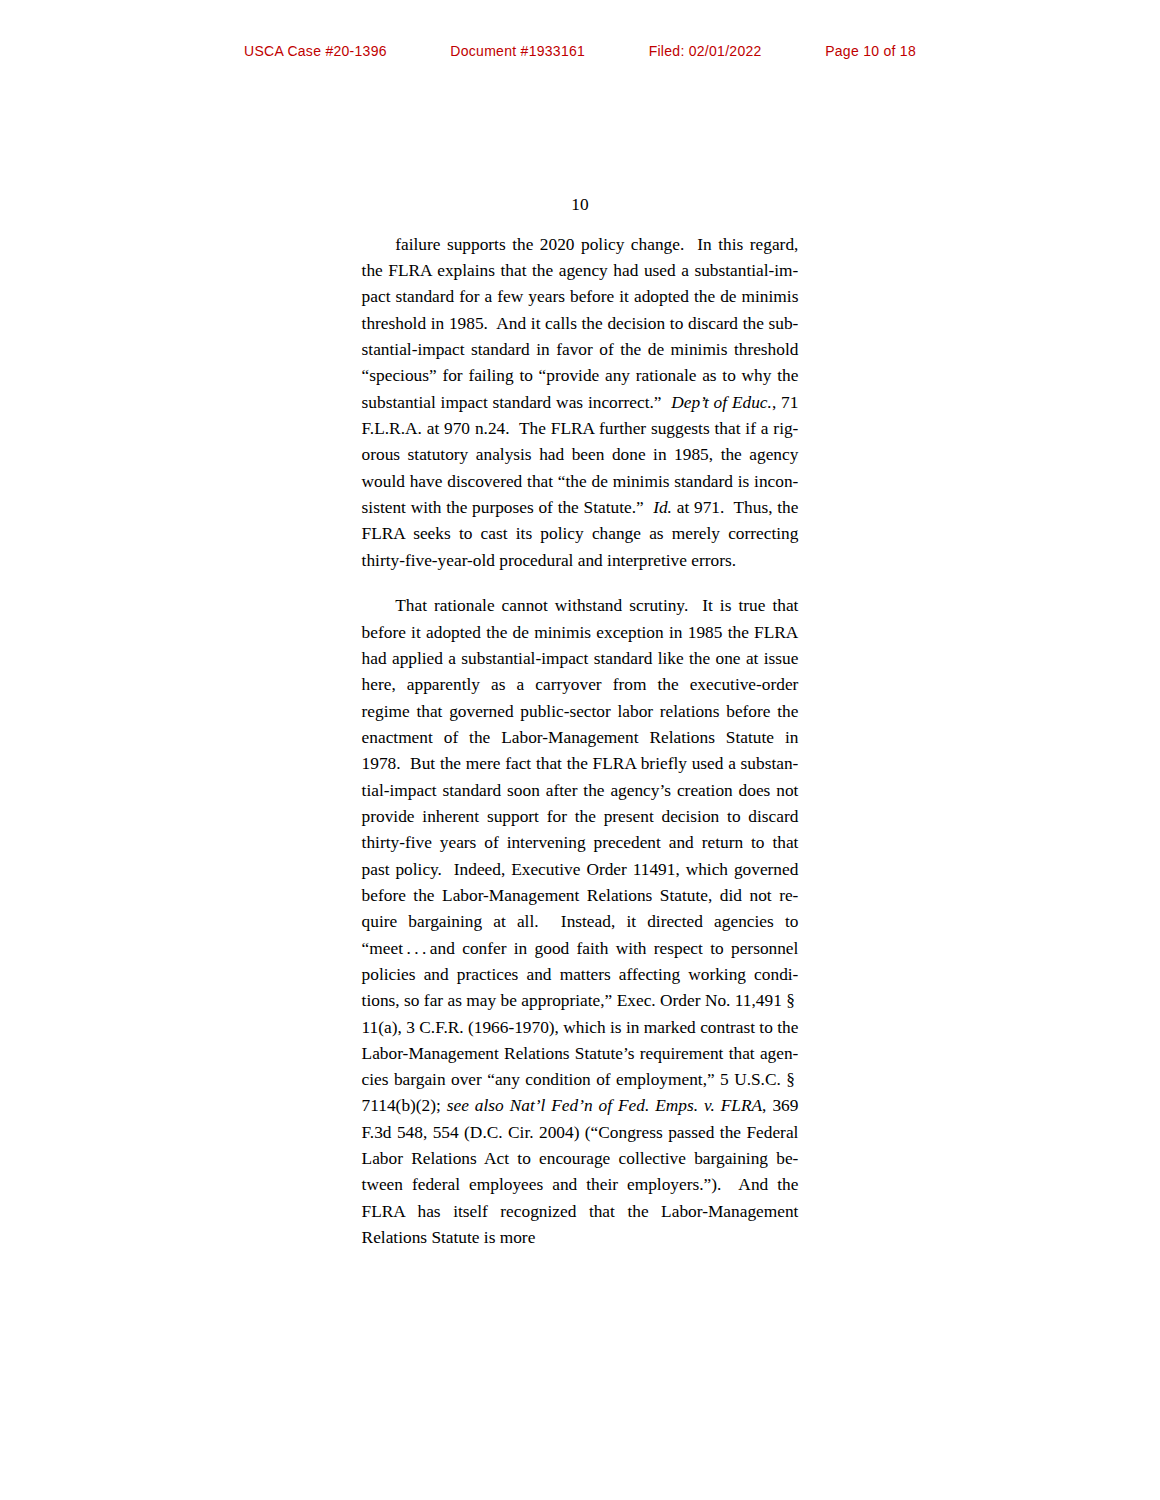USCA Case #20-1396 Document #1933161 Filed: 02/01/2022 Page 10 of 18
10
failure supports the 2020 policy change. In this regard, the FLRA explains that the agency had used a substantial-impact standard for a few years before it adopted the de minimis threshold in 1985. And it calls the decision to discard the substantial-impact standard in favor of the de minimis threshold “specious” for failing to “provide any rationale as to why the substantial impact standard was incorrect.” Dep’t of Educ., 71 F.L.R.A. at 970 n.24. The FLRA further suggests that if a rigorous statutory analysis had been done in 1985, the agency would have discovered that “the de minimis standard is inconsistent with the purposes of the Statute.” Id. at 971. Thus, the FLRA seeks to cast its policy change as merely correcting thirty-five-year-old procedural and interpretive errors.
That rationale cannot withstand scrutiny. It is true that before it adopted the de minimis exception in 1985 the FLRA had applied a substantial-impact standard like the one at issue here, apparently as a carryover from the executive-order regime that governed public-sector labor relations before the enactment of the Labor-Management Relations Statute in 1978. But the mere fact that the FLRA briefly used a substantial-impact standard soon after the agency’s creation does not provide inherent support for the present decision to discard thirty-five years of intervening precedent and return to that past policy. Indeed, Executive Order 11491, which governed before the Labor-Management Relations Statute, did not require bargaining at all. Instead, it directed agencies to “meet . . . and confer in good faith with respect to personnel policies and practices and matters affecting working conditions, so far as may be appropriate,” Exec. Order No. 11,491 § 11(a), 3 C.F.R. (1966-1970), which is in marked contrast to the Labor-Management Relations Statute’s requirement that agencies bargain over “any condition of employment,” 5 U.S.C. § 7114(b)(2); see also Nat’l Fed’n of Fed. Emps. v. FLRA, 369 F.3d 548, 554 (D.C. Cir. 2004) (“Congress passed the Federal Labor Relations Act to encourage collective bargaining between federal employees and their employers.”). And the FLRA has itself recognized that the Labor-Management Relations Statute is more